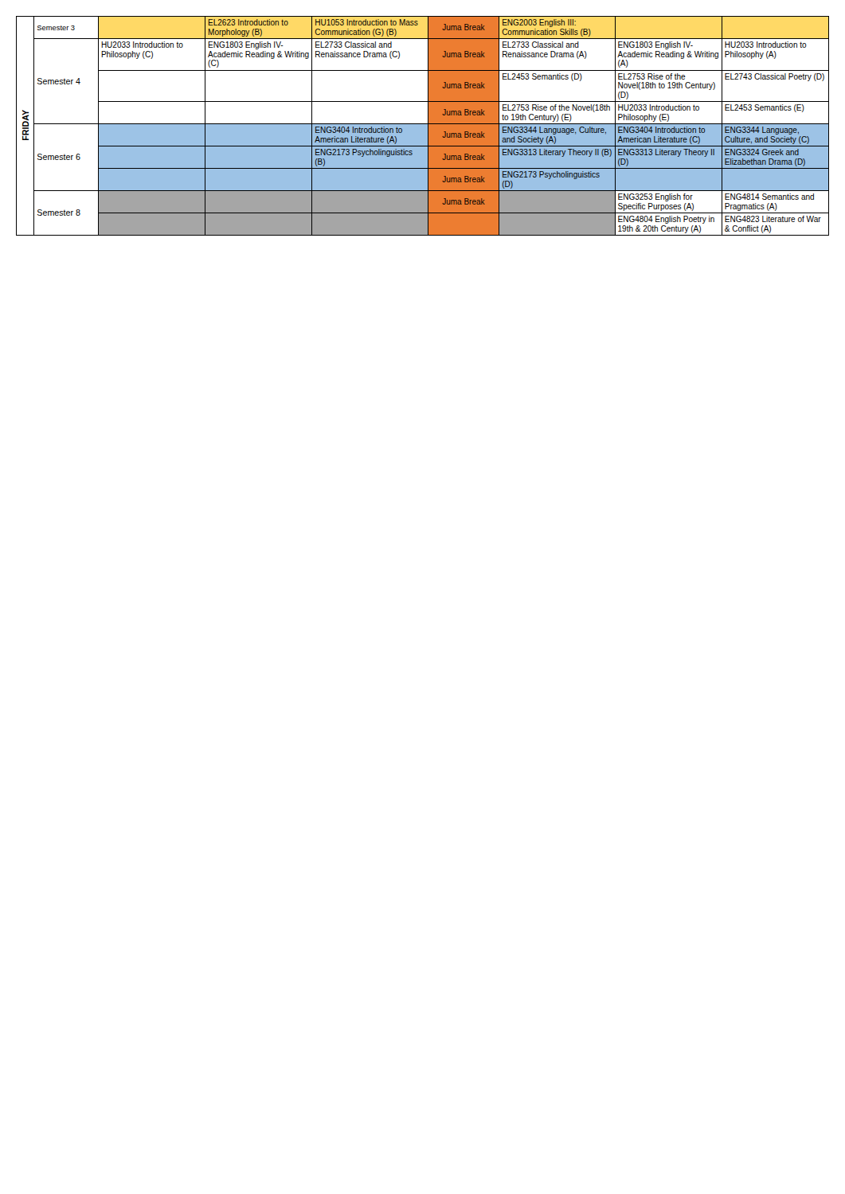| FRIDAY | Semester 3 | | EL2623 Introduction to Morphology (B) | HU1053 Introduction to Mass Communication (G) (B) | Juma Break | ENG2003 English III: Communication Skills (B) | | |
| Semester 4 | HU2033 Introduction to Philosophy (C) | ENG1803 English IV- Academic Reading & Writing (C) | EL2733 Classical and Renaissance Drama (C) | Juma Break | EL2733 Classical and Renaissance Drama (A) | ENG1803 English IV- Academic Reading & Writing (A) | HU2033 Introduction to Philosophy (A) |
| | | | Juma Break | EL2453 Semantics (D) | EL2753 Rise of the Novel(18th to 19th Century) (D) | EL2743 Classical Poetry (D) |
| | | | Juma Break | EL2753 Rise of the Novel(18th to 19th Century) (E) | HU2033 Introduction to Philosophy (E) | EL2453 Semantics (E) |
| Semester 6 | | | ENG3404 Introduction to American Literature (A) | Juma Break | ENG3344 Language, Culture, and Society (A) | ENG3404 Introduction to American Literature (C) | ENG3344 Language, Culture, and Society (C) |
| | | ENG2173 Psycholinguistics (B) | Juma Break | ENG3313 Literary Theory II (B) | ENG3313 Literary Theory II (D) | ENG3324 Greek and Elizabethan Drama (D) |
| | | | Juma Break | ENG2173 Psycholinguistics (D) | | |
| Semester 8 | | | | Juma Break | | ENG3253 English for Specific Purposes (A) | ENG4814 Semantics and Pragmatics (A) |
| | | | | | ENG4804 English Poetry in 19th & 20th Century (A) | ENG4823 Literature of War & Conflict (A) |